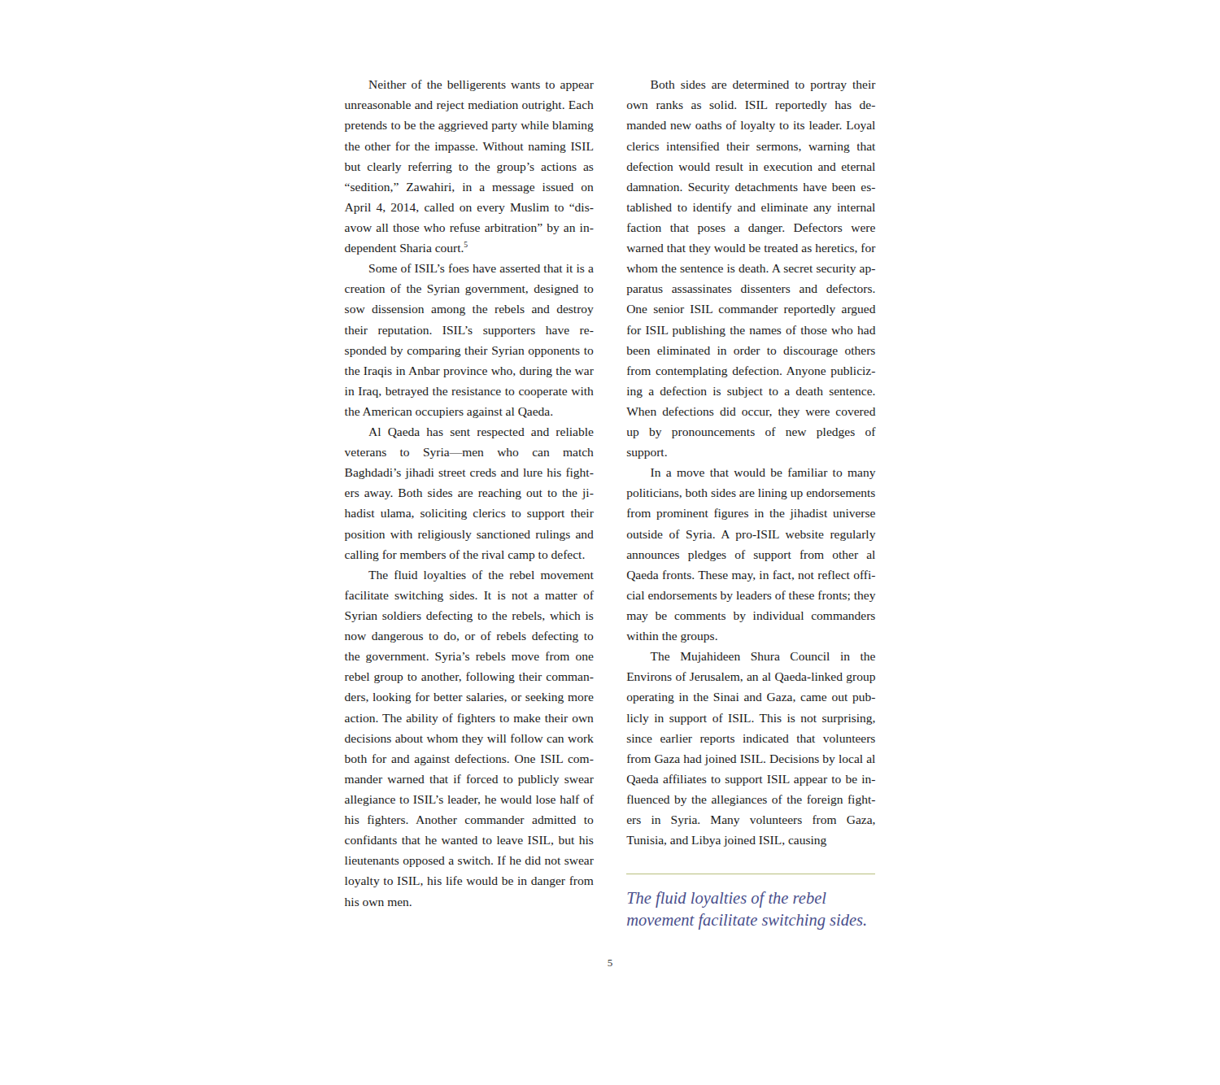Neither of the belligerents wants to appear unreasonable and reject mediation outright. Each pretends to be the aggrieved party while blaming the other for the impasse. Without naming ISIL but clearly referring to the group’s actions as “sedition,” Zawahiri, in a message issued on April 4, 2014, called on every Muslim to “disavow all those who refuse arbitration” by an independent Sharia court.5
Some of ISIL’s foes have asserted that it is a creation of the Syrian government, designed to sow dissension among the rebels and destroy their reputation. ISIL’s supporters have responded by comparing their Syrian opponents to the Iraqis in Anbar province who, during the war in Iraq, betrayed the resistance to cooperate with the American occupiers against al Qaeda.
Al Qaeda has sent respected and reliable veterans to Syria—men who can match Baghdadi’s jihadi street creds and lure his fighters away. Both sides are reaching out to the jihadist ulama, soliciting clerics to support their position with religiously sanctioned rulings and calling for members of the rival camp to defect.
The fluid loyalties of the rebel movement facilitate switching sides. It is not a matter of Syrian soldiers defecting to the rebels, which is now dangerous to do, or of rebels defecting to the government. Syria’s rebels move from one rebel group to another, following their commanders, looking for better salaries, or seeking more action. The ability of fighters to make their own decisions about whom they will follow can work both for and against defections. One ISIL commander warned that if forced to publicly swear allegiance to ISIL’s leader, he would lose half of his fighters. Another commander admitted to confidants that he wanted to leave ISIL, but his lieutenants opposed a switch. If he did not swear loyalty to ISIL, his life would be in danger from his own men.
Both sides are determined to portray their own ranks as solid. ISIL reportedly has demanded new oaths of loyalty to its leader. Loyal clerics intensified their sermons, warning that defection would result in execution and eternal damnation. Security detachments have been established to identify and eliminate any internal faction that poses a danger. Defectors were warned that they would be treated as heretics, for whom the sentence is death. A secret security apparatus assassinates dissenters and defectors. One senior ISIL commander reportedly argued for ISIL publishing the names of those who had been eliminated in order to discourage others from contemplating defection. Anyone publicizing a defection is subject to a death sentence. When defections did occur, they were covered up by pronouncements of new pledges of support.
In a move that would be familiar to many politicians, both sides are lining up endorsements from prominent figures in the jihadist universe outside of Syria. A pro-ISIL website regularly announces pledges of support from other al Qaeda fronts. These may, in fact, not reflect official endorsements by leaders of these fronts; they may be comments by individual commanders within the groups.
The Mujahideen Shura Council in the Environs of Jerusalem, an al Qaeda-linked group operating in the Sinai and Gaza, came out publicly in support of ISIL. This is not surprising, since earlier reports indicated that volunteers from Gaza had joined ISIL. Decisions by local al Qaeda affiliates to support ISIL appear to be influenced by the allegiances of the foreign fighters in Syria. Many volunteers from Gaza, Tunisia, and Libya joined ISIL, causing
The fluid loyalties of the rebel movement facilitate switching sides.
5